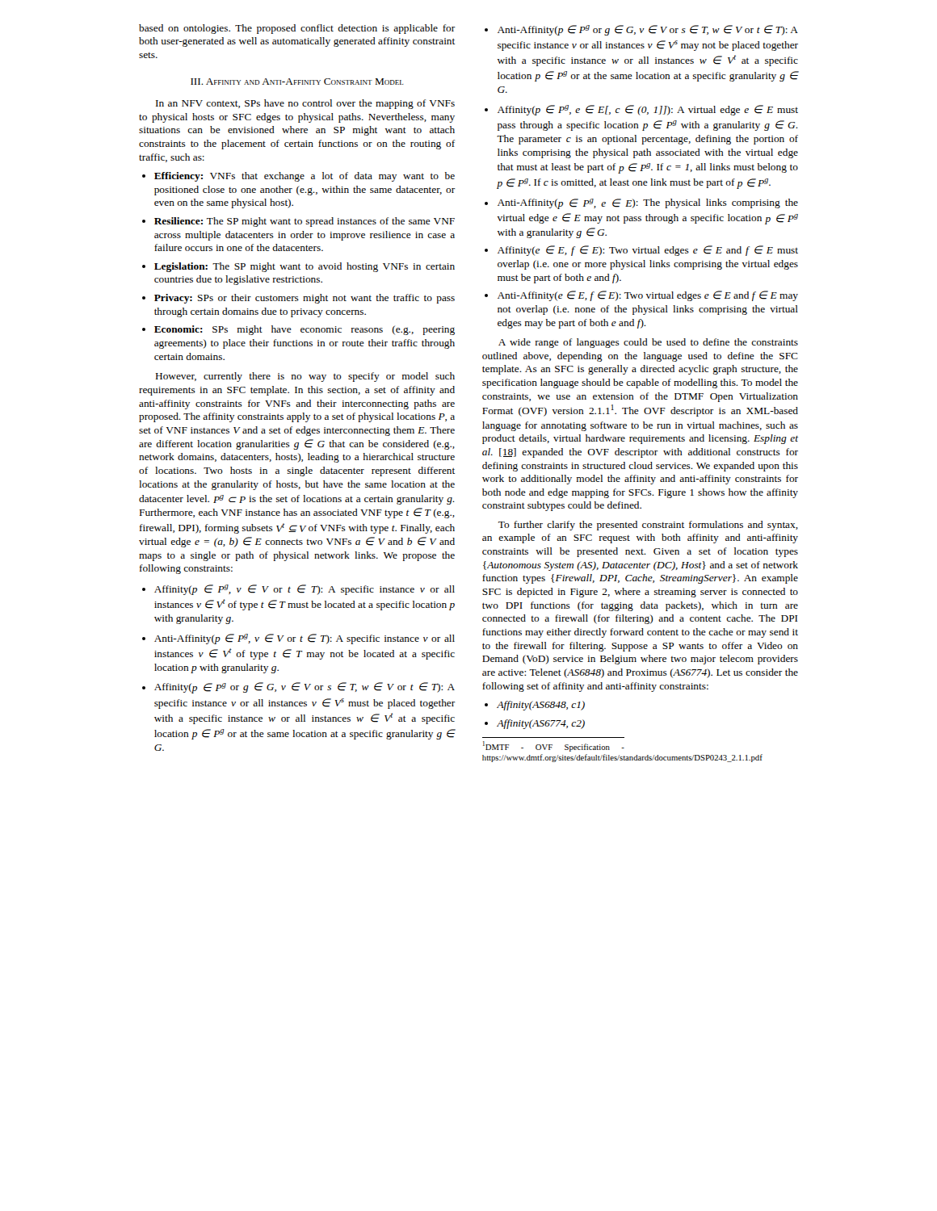based on ontologies. The proposed conflict detection is applicable for both user-generated as well as automatically generated affinity constraint sets.
III. Affinity and Anti-Affinity Constraint Model
In an NFV context, SPs have no control over the mapping of VNFs to physical hosts or SFC edges to physical paths. Nevertheless, many situations can be envisioned where an SP might want to attach constraints to the placement of certain functions or on the routing of traffic, such as:
Efficiency: VNFs that exchange a lot of data may want to be positioned close to one another (e.g., within the same datacenter, or even on the same physical host).
Resilience: The SP might want to spread instances of the same VNF across multiple datacenters in order to improve resilience in case a failure occurs in one of the datacenters.
Legislation: The SP might want to avoid hosting VNFs in certain countries due to legislative restrictions.
Privacy: SPs or their customers might not want the traffic to pass through certain domains due to privacy concerns.
Economic: SPs might have economic reasons (e.g., peering agreements) to place their functions in or route their traffic through certain domains.
However, currently there is no way to specify or model such requirements in an SFC template. In this section, a set of affinity and anti-affinity constraints for VNFs and their interconnecting paths are proposed. The affinity constraints apply to a set of physical locations P, a set of VNF instances V and a set of edges interconnecting them E. There are different location granularities g ∈ G that can be considered (e.g., network domains, datacenters, hosts), leading to a hierarchical structure of locations. Two hosts in a single datacenter represent different locations at the granularity of hosts, but have the same location at the datacenter level. Pg ⊂ P is the set of locations at a certain granularity g. Furthermore, each VNF instance has an associated VNF type t ∈ T (e.g., firewall, DPI), forming subsets Vt ⊆ V of VNFs with type t. Finally, each virtual edge e = (a, b) ∈ E connects two VNFs a ∈ V and b ∈ V and maps to a single or path of physical network links. We propose the following constraints:
Affinity(p ∈ Pg, v ∈ V or t ∈ T): A specific instance v or all instances v ∈ Vt of type t ∈ T must be located at a specific location p with granularity g.
Anti-Affinity(p ∈ Pg, v ∈ V or t ∈ T): A specific instance v or all instances v ∈ Vt of type t ∈ T may not be located at a specific location p with granularity g.
Affinity(p ∈ Pg or g ∈ G, v ∈ V or s ∈ T, w ∈ V or t ∈ T): A specific instance v or all instances v ∈ Vs must be placed together with a specific instance w or all instances w ∈ Vt at a specific location p ∈ Pg or at the same location at a specific granularity g ∈ G.
Anti-Affinity(p ∈ Pg or g ∈ G, v ∈ V or s ∈ T, w ∈ V or t ∈ T): A specific instance v or all instances v ∈ Vs may not be placed together with a specific instance w or all instances w ∈ Vt at a specific location p ∈ Pg or at the same location at a specific granularity g ∈ G.
Affinity(p ∈ Pg, e ∈ E[, c ∈ (0, 1]]): A virtual edge e ∈ E must pass through a specific location p ∈ Pg with a granularity g ∈ G. The parameter c is an optional percentage, defining the portion of links comprising the physical path associated with the virtual edge that must at least be part of p ∈ Pg. If c = 1, all links must belong to p ∈ Pg. If c is omitted, at least one link must be part of p ∈ Pg.
Anti-Affinity(p ∈ Pg, e ∈ E): The physical links comprising the virtual edge e ∈ E may not pass through a specific location p ∈ Pg with a granularity g ∈ G.
Affinity(e ∈ E, f ∈ E): Two virtual edges e ∈ E and f ∈ E must overlap (i.e. one or more physical links comprising the virtual edges must be part of both e and f).
Anti-Affinity(e ∈ E, f ∈ E): Two virtual edges e ∈ E and f ∈ E may not overlap (i.e. none of the physical links comprising the virtual edges may be part of both e and f).
A wide range of languages could be used to define the constraints outlined above, depending on the language used to define the SFC template. As an SFC is generally a directed acyclic graph structure, the specification language should be capable of modelling this. To model the constraints, we use an extension of the DTMF Open Virtualization Format (OVF) version 2.1.11. The OVF descriptor is an XML-based language for annotating software to be run in virtual machines, such as product details, virtual hardware requirements and licensing. Espling et al. [18] expanded the OVF descriptor with additional constructs for defining constraints in structured cloud services. We expanded upon this work to additionally model the affinity and anti-affinity constraints for both node and edge mapping for SFCs. Figure 1 shows how the affinity constraint subtypes could be defined.
To further clarify the presented constraint formulations and syntax, an example of an SFC request with both affinity and anti-affinity constraints will be presented next. Given a set of location types {Autonomous System (AS), Datacenter (DC), Host} and a set of network function types {Firewall, DPI, Cache, StreamingServer}. An example SFC is depicted in Figure 2, where a streaming server is connected to two DPI functions (for tagging data packets), which in turn are connected to a firewall (for filtering) and a content cache. The DPI functions may either directly forward content to the cache or may send it to the firewall for filtering. Suppose a SP wants to offer a Video on Demand (VoD) service in Belgium where two major telecom providers are active: Telenet (AS6848) and Proximus (AS6774). Let us consider the following set of affinity and anti-affinity constraints:
Affinity(AS6848, c1)
Affinity(AS6774, c2)
1 DMTF - OVF Specification - https://www.dmtf.org/sites/default/files/standards/documents/DSP0243_2.1.1.pdf